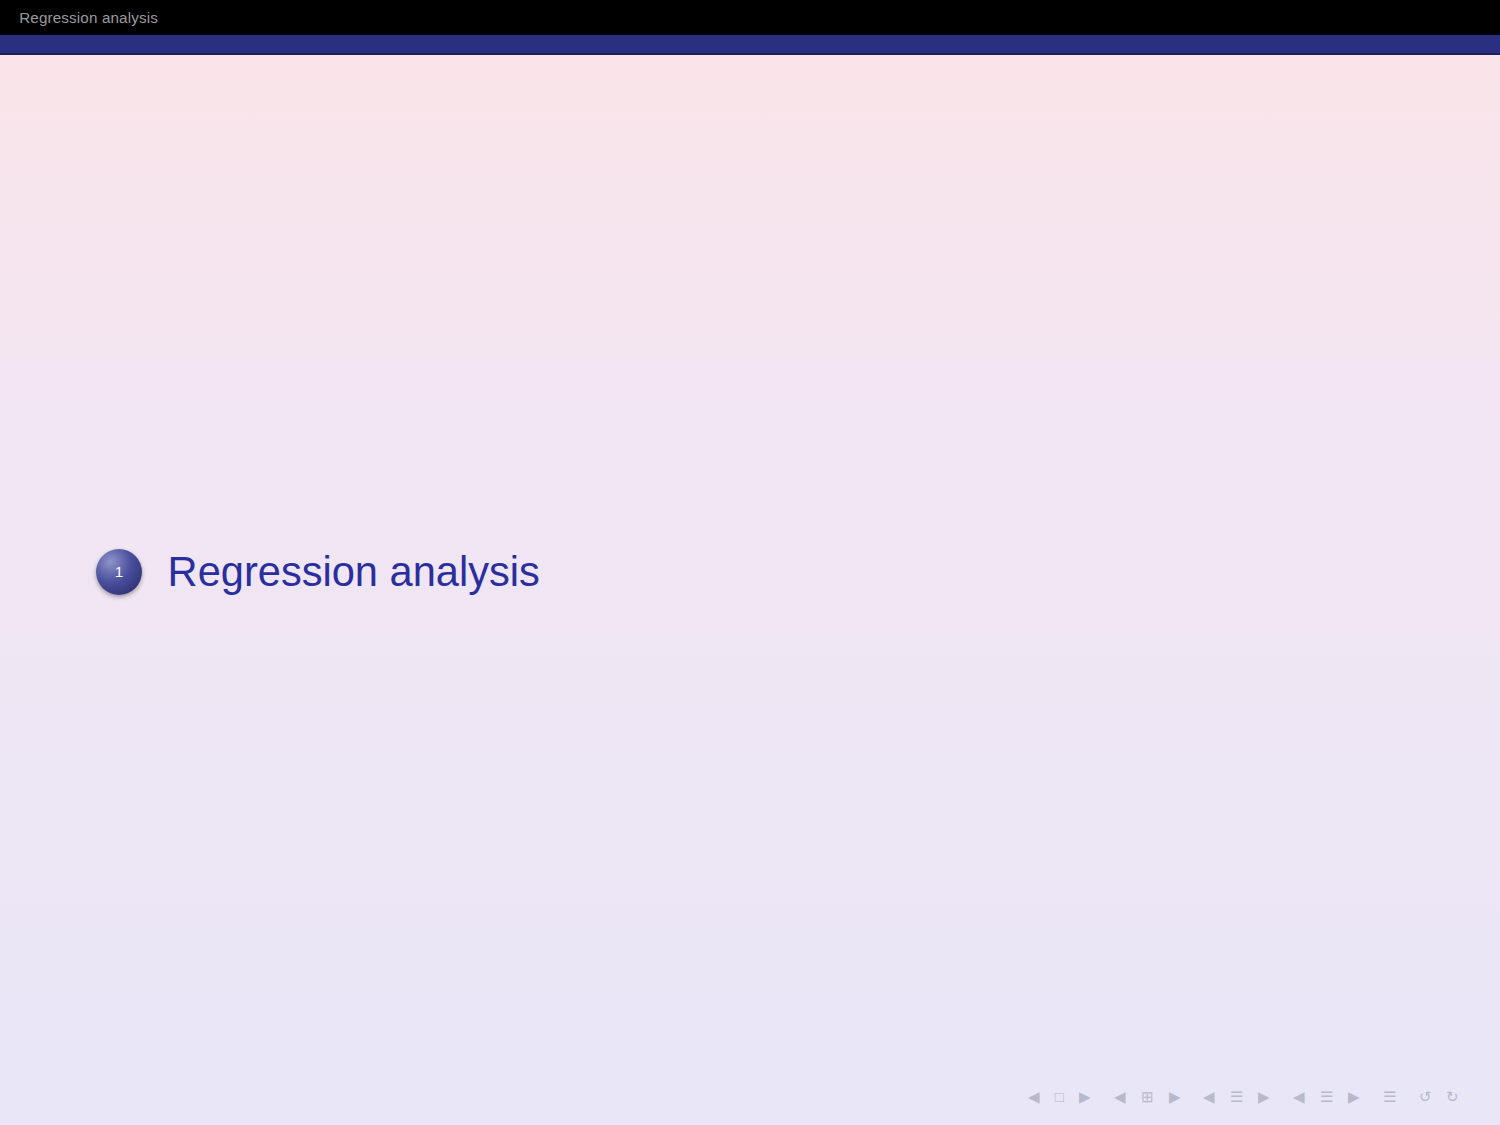Regression analysis
1 Regression analysis
◀ □ ▶ ◀ ⊞ ▶ ◀ ☰ ▶ ◀ ☰ ▶ ☰ ↺ ↻